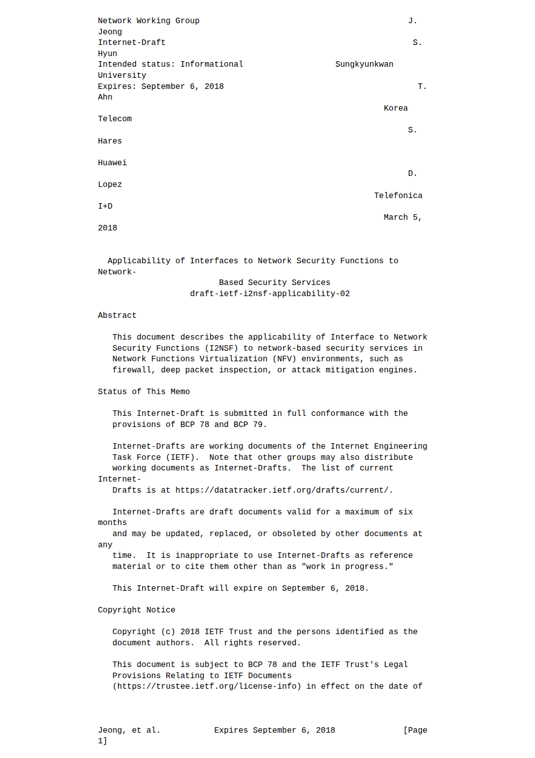Network Working Group                                           J. Jeong
Internet-Draft                                                   S. Hyun
Intended status: Informational                   Sungkyunkwan University
Expires: September 6, 2018                                        T. Ahn
                                                           Korea Telecom
                                                                S. Hares
                                                                  Huawei
                                                                D. Lopez
                                                         Telefonica I+D
                                                           March 5, 2018


  Applicability of Interfaces to Network Security Functions to Network-
                         Based Security Services
                   draft-ietf-i2nsf-applicability-02

Abstract

   This document describes the applicability of Interface to Network
   Security Functions (I2NSF) to network-based security services in
   Network Functions Virtualization (NFV) environments, such as
   firewall, deep packet inspection, or attack mitigation engines.

Status of This Memo

   This Internet-Draft is submitted in full conformance with the
   provisions of BCP 78 and BCP 79.

   Internet-Drafts are working documents of the Internet Engineering
   Task Force (IETF).  Note that other groups may also distribute
   working documents as Internet-Drafts.  The list of current Internet-
   Drafts is at https://datatracker.ietf.org/drafts/current/.

   Internet-Drafts are draft documents valid for a maximum of six months
   and may be updated, replaced, or obsoleted by other documents at any
   time.  It is inappropriate to use Internet-Drafts as reference
   material or to cite them other than as "work in progress."

   This Internet-Draft will expire on September 6, 2018.

Copyright Notice

   Copyright (c) 2018 IETF Trust and the persons identified as the
   document authors.  All rights reserved.

   This document is subject to BCP 78 and the IETF Trust's Legal
   Provisions Relating to IETF Documents
   (https://trustee.ietf.org/license-info) in effect on the date of



Jeong, et al.           Expires September 6, 2018              [Page 1]